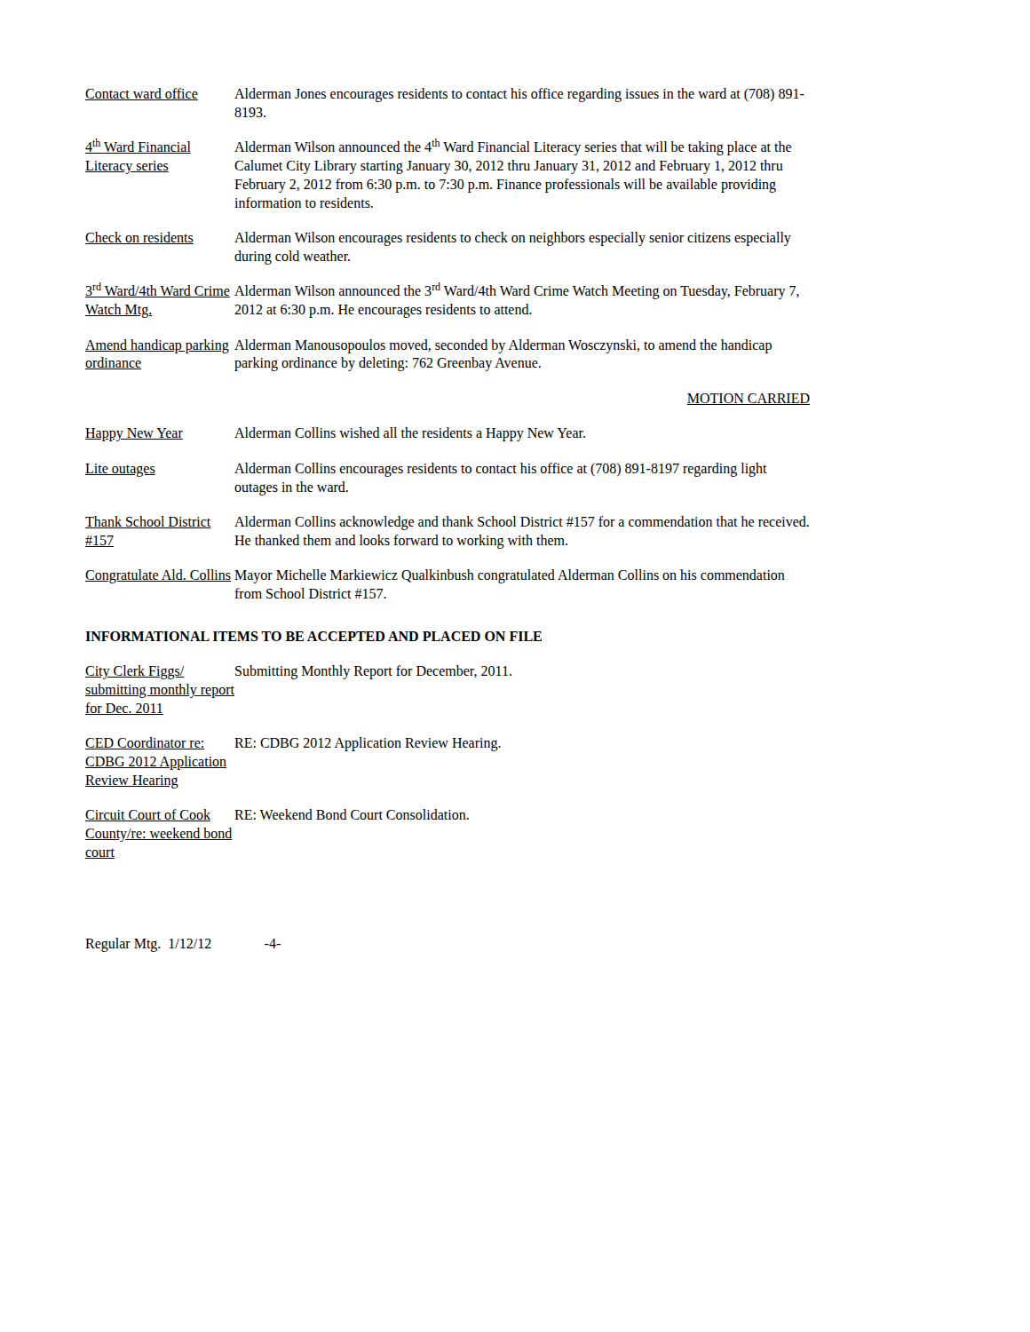| Contact ward office | Alderman Jones encourages residents to contact his office regarding issues in the ward at (708) 891-8193. |
| 4 th Ward Financial Literacy series | Alderman Wilson announced the 4 th Ward Financial Literacy series that will be taking place at the Calumet City Library starting January 30, 2012 thru January 31, 2012 and February 1, 2012 thru February 2, 2012 from 6:30 p.m. to 7:30 p.m. Finance professionals will be available providing information to residents. |
| Check on residents | Alderman Wilson encourages residents to check on neighbors especially senior citizens especially during cold weather. |
| 3 rd Ward/4th Ward Crime Watch Mtg. | Alderman Wilson announced the 3 rd Ward/4th Ward Crime Watch Meeting on Tuesday, February 7, 2012 at 6:30 p.m. He encourages residents to attend. |
| Amend handicap parking ordinance | Alderman Manousopoulos moved, seconded by Alderman Wosczynski, to amend the handicap parking ordinance by deleting: 762 Greenbay Avenue. |
| MOTION CARRIED |
| Happy New Year | Alderman Collins wished all the residents a Happy New Year. |
| Lite outages | Alderman Collins encourages residents to contact his office at (708) 891-8197 regarding light outages in the ward. |
| Thank School District #157 | Alderman Collins acknowledge and thank School District #157 for a commendation that he received. He thanked them and looks forward to working with them. |
| Congratulate Ald. Collins | Mayor Michelle Markiewicz Qualkinbush congratulated Alderman Collins on his commendation from School District #157. |
INFORMATIONAL ITEMS TO BE ACCEPTED AND PLACED ON FILE
| City Clerk Figgs/ submitting monthly report for Dec. 2011 | Submitting Monthly Report for December, 2011. |
| CED Coordinator re: CDBG 2012 Application Review Hearing | RE: CDBG 2012 Application Review Hearing. |
| Circuit Court of Cook County/re: weekend bond court | RE: Weekend Bond Court Consolidation. |
Regular Mtg. 1/12/12-4-